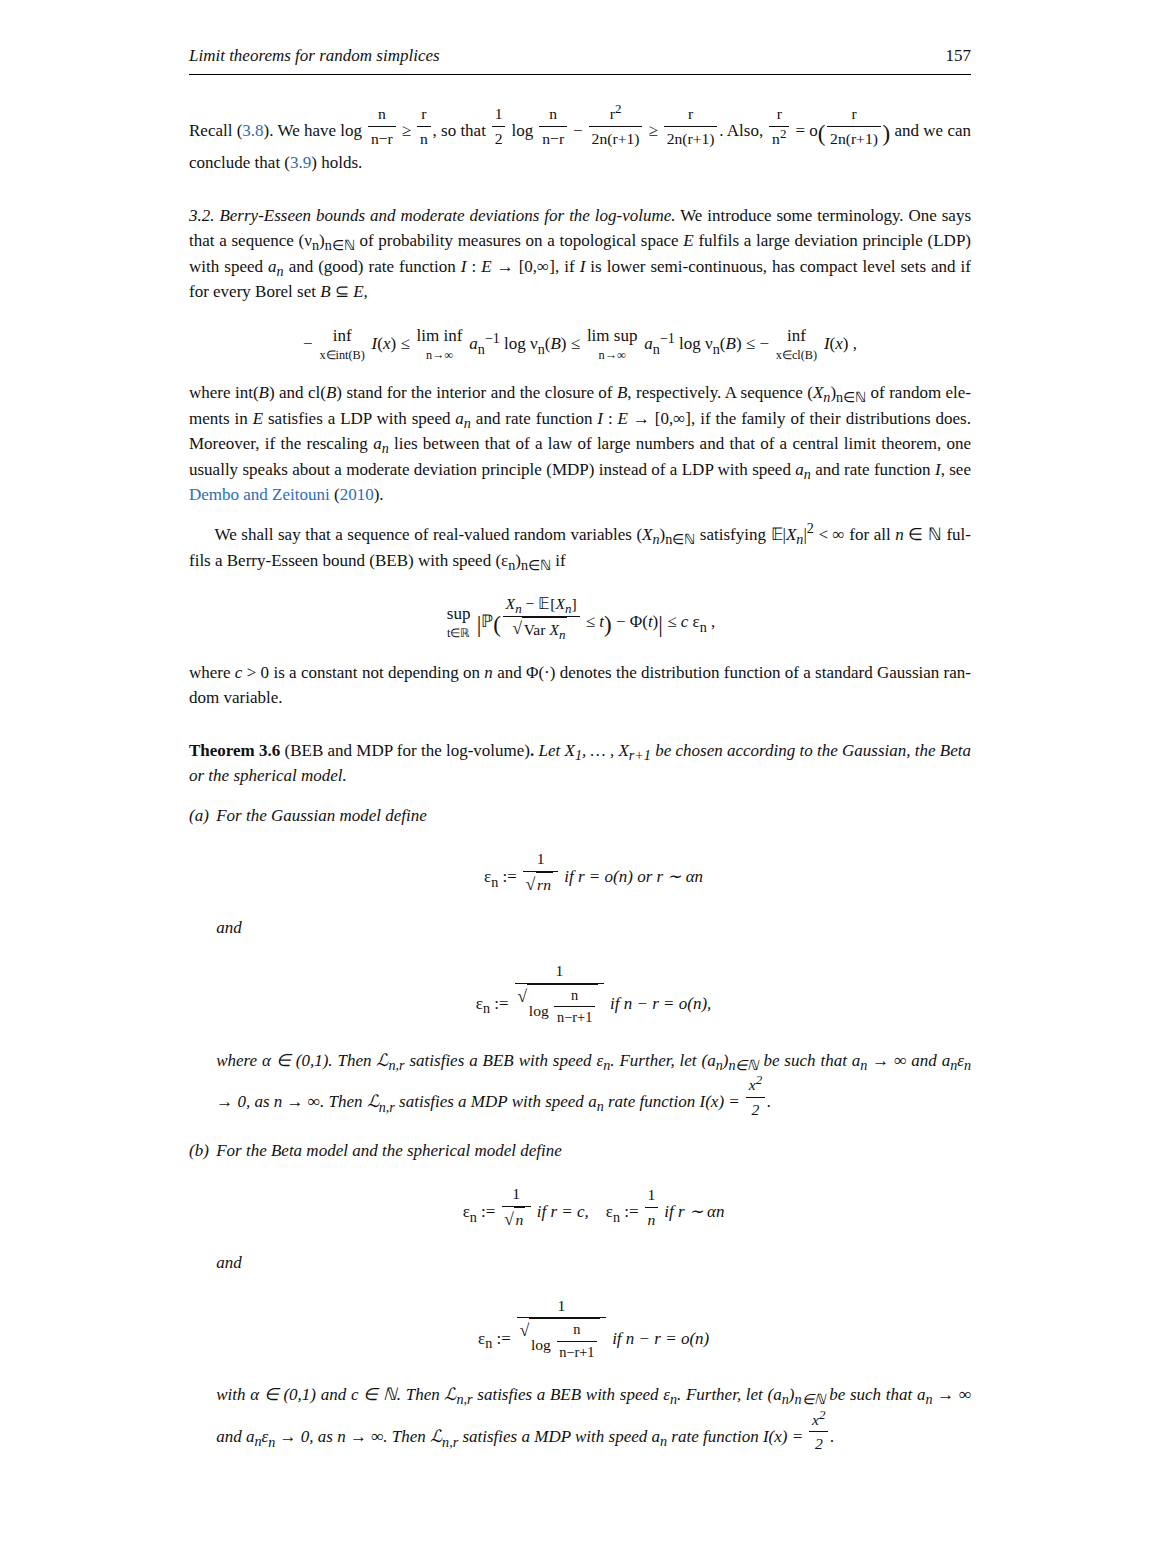Limit theorems for random simplices 157
Recall (3.8). We have log nn−r ≥ rn, so that 12 log nn−r − r22n(r+1) ≥ r 2n(r+1). Also, rn2 = o(r 2n(r+1)) and we can conclude that (3.9) holds.
3.2. Berry-Esseen bounds and moderate deviations for the log-volume. We introduce some terminology. One says that a sequence (νn)n∈ℕ of probability measures on a topological space E fulfils a large deviation principle (LDP) with speed an and (good) rate function I : E → [0,∞], if I is lower semi-continuous, has compact level sets and if for every Borel set B ⊆ E,
− inf x∈int(B) I(x) ≤ lim inf n→∞ an−1 log νn(B) ≤ lim sup n→∞ an−1 log νn(B) ≤ − inf x∈cl(B) I(x) ,
where int(B) and cl(B) stand for the interior and the closure of B, respectively. A sequence (Xn)n∈ℕ of random elements in E satisfies a LDP with speed an and rate function I : E → [0,∞], if the family of their distributions does. Moreover, if the rescaling an lies between that of a law of large numbers and that of a central limit theorem, one usually speaks about a moderate deviation principle (MDP) instead of a LDP with speed an and rate function I, see Dembo and Zeitouni (2010).
We shall say that a sequence of real-valued random variables (Xn)n∈ℕ satisfying 𝔼|Xn|2 < ∞ for all n ∈ ℕ fulfils a Berry-Esseen bound (BEB) with speed (εn)n∈ℕ if
sup t∈ℝ |ℙ(Xn − 𝔼[Xn] Var Xn ≤ t) − Φ(t)| ≤ c εn ,
where c > 0 is a constant not depending on n and Φ(·) denotes the distribution function of a standard Gaussian random variable.
Theorem 3.6 (BEB and MDP for the log-volume). Let X1, … , Xr+1 be chosen according to the Gaussian, the Beta or the spherical model.
(a) For the Gaussian model define
εn := 1 rn if r = o(n) or r ∼ αn
and
εn := 1 log nn−r+1 if n − r = o(n),
where α ∈ (0,1). Then ℒn,r satisfies a BEB with speed εn. Further, let (an)n∈ℕ be such that an → ∞ and anεn → 0, as n → ∞. Then ℒn,r satisfies a MDP with speed an rate function I(x) = x22.
(b) For the Beta model and the spherical model define
εn := 1 n if r = c, εn := 1 n if r ∼ αn
and
εn := 1 log nn−r+1 if n − r = o(n)
with α ∈ (0,1) and c ∈ ℕ. Then ℒn,r satisfies a BEB with speed εn. Further, let (an)n∈ℕ be such that an → ∞ and anεn → 0, as n → ∞. Then ℒn,r satisfies a MDP with speed an rate function I(x) = x22.